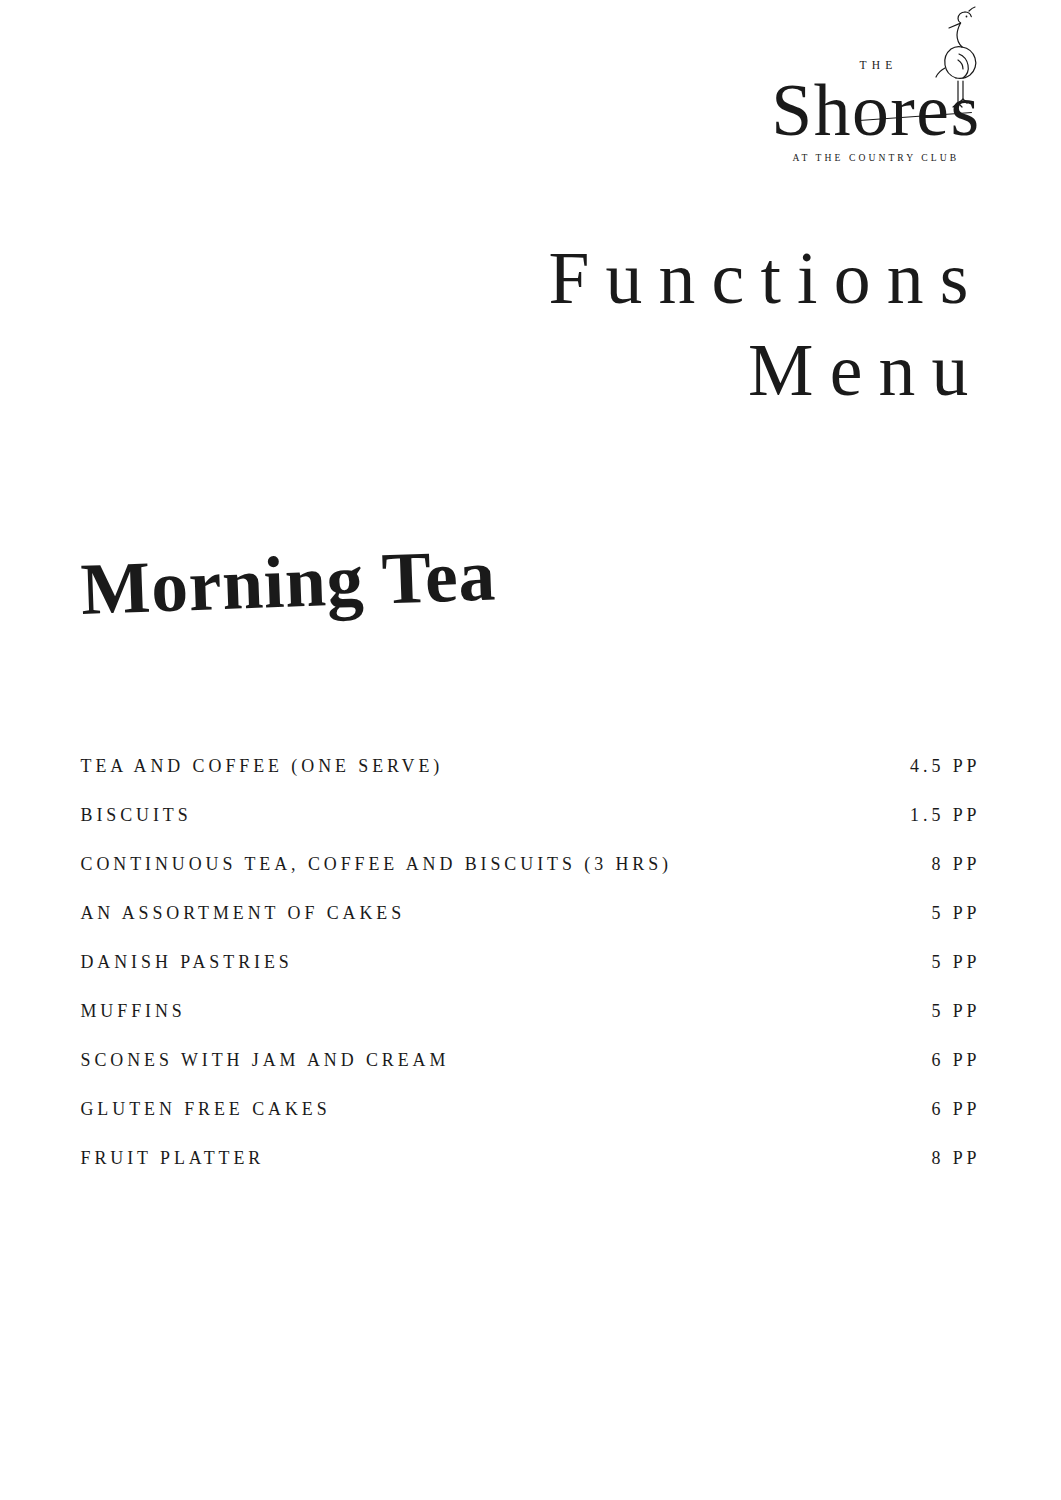The
Shores
At the Country Club
FunctionsMenu
Morning Tea
Tea and Coffee (one serve) 4.5 pp
Biscuits 1.5 pp
Continuous Tea, Coffee and Biscuits (3 hrs) 8 pp
An Assortment of Cakes 5 pp
Danish Pastries 5 pp
Muffins 5 pp
Scones with Jam and Cream 6 pp
Gluten Free Cakes 6 pp
Fruit Platter 8 pp